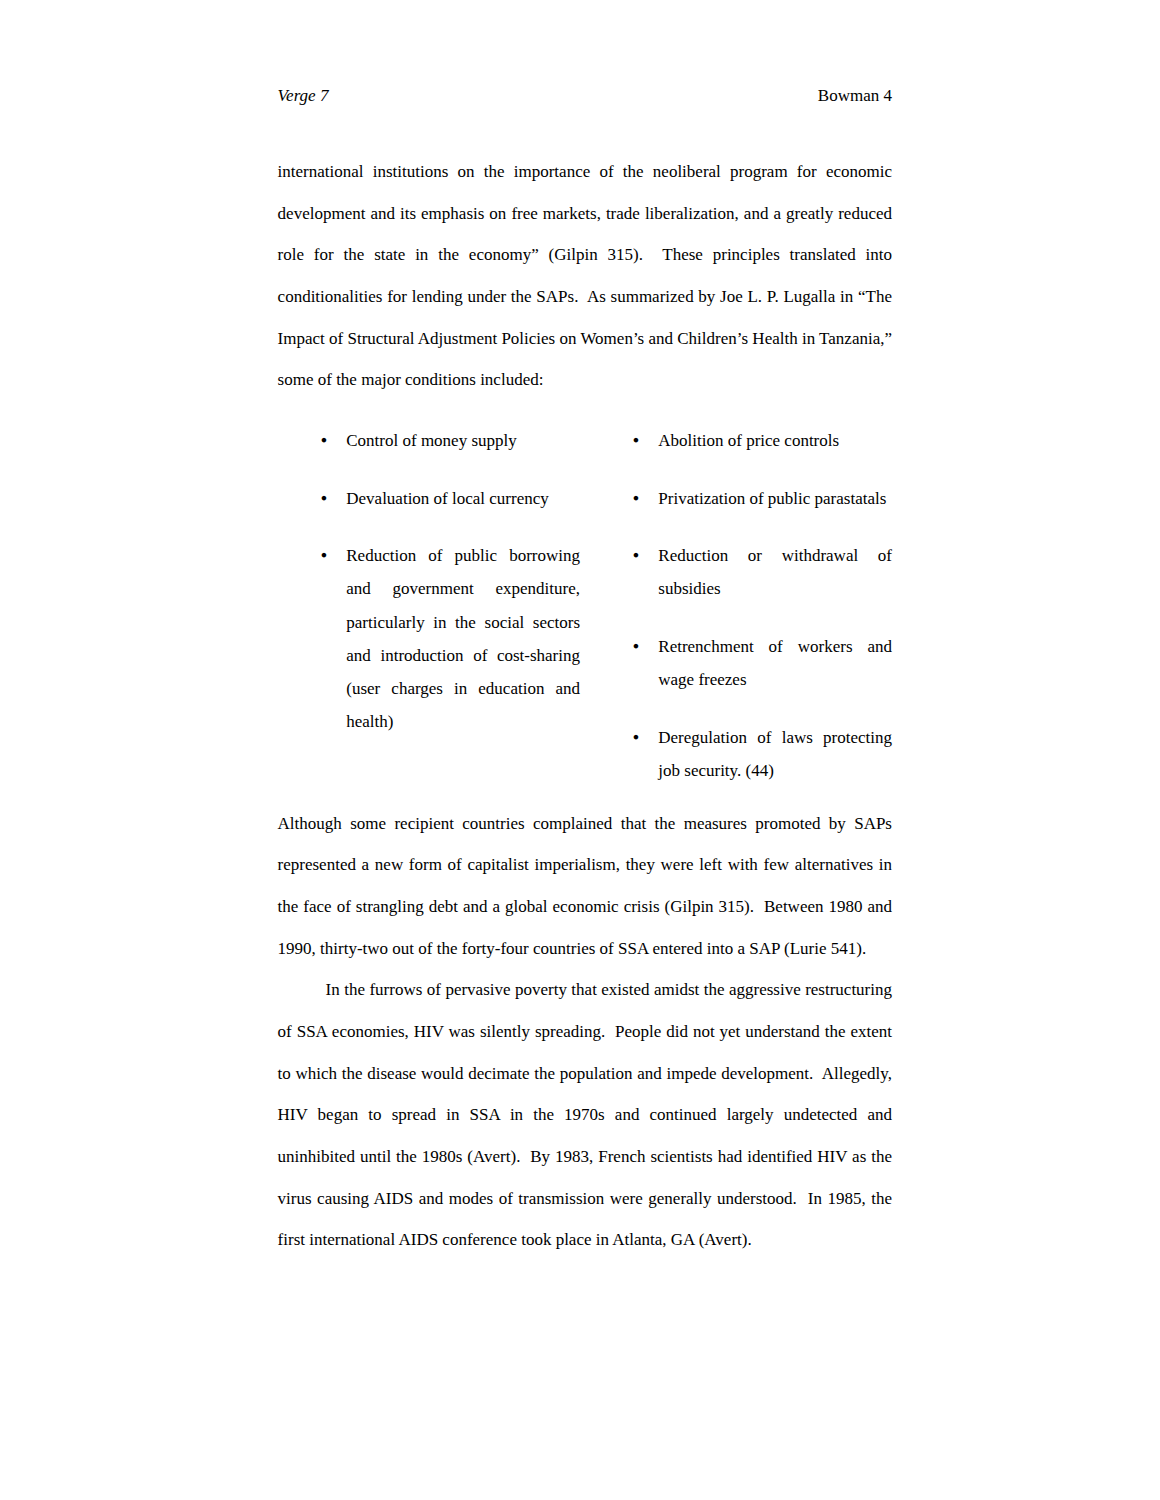Verge 7 Bowman 4
international institutions on the importance of the neoliberal program for economic development and its emphasis on free markets, trade liberalization, and a greatly reduced role for the state in the economy” (Gilpin 315). These principles translated into conditionalities for lending under the SAPs. As summarized by Joe L. P. Lugalla in “The Impact of Structural Adjustment Policies on Women’s and Children’s Health in Tanzania,” some of the major conditions included:
Control of money supply
Devaluation of local currency
Reduction of public borrowing and government expenditure, particularly in the social sectors and introduction of cost-sharing (user charges in education and health)
Abolition of price controls
Privatization of public parastatals
Reduction or withdrawal of subsidies
Retrenchment of workers and wage freezes
Deregulation of laws protecting job security. (44)
Although some recipient countries complained that the measures promoted by SAPs represented a new form of capitalist imperialism, they were left with few alternatives in the face of strangling debt and a global economic crisis (Gilpin 315). Between 1980 and 1990, thirty-two out of the forty-four countries of SSA entered into a SAP (Lurie 541).
In the furrows of pervasive poverty that existed amidst the aggressive restructuring of SSA economies, HIV was silently spreading. People did not yet understand the extent to which the disease would decimate the population and impede development. Allegedly, HIV began to spread in SSA in the 1970s and continued largely undetected and uninhibited until the 1980s (Avert). By 1983, French scientists had identified HIV as the virus causing AIDS and modes of transmission were generally understood. In 1985, the first international AIDS conference took place in Atlanta, GA (Avert).